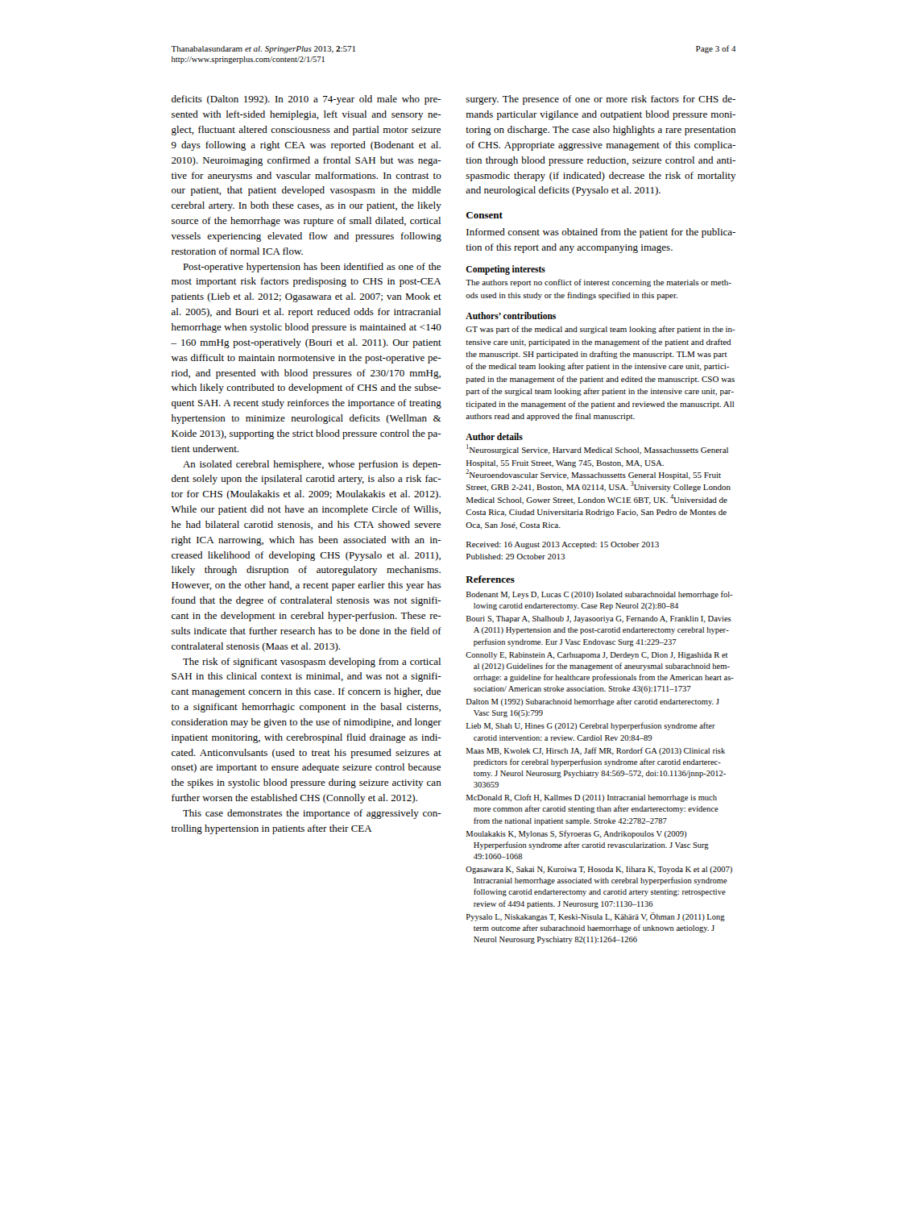Thanabalasundaram et al. SpringerPlus 2013, 2:571
http://www.springerplus.com/content/2/1/571
Page 3 of 4
deficits (Dalton 1992). In 2010 a 74-year old male who presented with left-sided hemiplegia, left visual and sensory neglect, fluctuant altered consciousness and partial motor seizure 9 days following a right CEA was reported (Bodenant et al. 2010). Neuroimaging confirmed a frontal SAH but was negative for aneurysms and vascular malformations. In contrast to our patient, that patient developed vasospasm in the middle cerebral artery. In both these cases, as in our patient, the likely source of the hemorrhage was rupture of small dilated, cortical vessels experiencing elevated flow and pressures following restoration of normal ICA flow.
Post-operative hypertension has been identified as one of the most important risk factors predisposing to CHS in post-CEA patients (Lieb et al. 2012; Ogasawara et al. 2007; van Mook et al. 2005), and Bouri et al. report reduced odds for intracranial hemorrhage when systolic blood pressure is maintained at <140 – 160 mmHg post-operatively (Bouri et al. 2011). Our patient was difficult to maintain normotensive in the post-operative period, and presented with blood pressures of 230/170 mmHg, which likely contributed to development of CHS and the subsequent SAH. A recent study reinforces the importance of treating hypertension to minimize neurological deficits (Wellman & Koide 2013), supporting the strict blood pressure control the patient underwent.
An isolated cerebral hemisphere, whose perfusion is dependent solely upon the ipsilateral carotid artery, is also a risk factor for CHS (Moulakakis et al. 2009; Moulakakis et al. 2012). While our patient did not have an incomplete Circle of Willis, he had bilateral carotid stenosis, and his CTA showed severe right ICA narrowing, which has been associated with an increased likelihood of developing CHS (Pyysalo et al. 2011), likely through disruption of autoregulatory mechanisms. However, on the other hand, a recent paper earlier this year has found that the degree of contralateral stenosis was not significant in the development in cerebral hyper-perfusion. These results indicate that further research has to be done in the field of contralateral stenosis (Maas et al. 2013).
The risk of significant vasospasm developing from a cortical SAH in this clinical context is minimal, and was not a significant management concern in this case. If concern is higher, due to a significant hemorrhagic component in the basal cisterns, consideration may be given to the use of nimodipine, and longer inpatient monitoring, with cerebrospinal fluid drainage as indicated. Anticonvulsants (used to treat his presumed seizures at onset) are important to ensure adequate seizure control because the spikes in systolic blood pressure during seizure activity can further worsen the established CHS (Connolly et al. 2012).
This case demonstrates the importance of aggressively controlling hypertension in patients after their CEA
surgery. The presence of one or more risk factors for CHS demands particular vigilance and outpatient blood pressure monitoring on discharge. The case also highlights a rare presentation of CHS. Appropriate aggressive management of this complication through blood pressure reduction, seizure control and antispasmodic therapy (if indicated) decrease the risk of mortality and neurological deficits (Pyysalo et al. 2011).
Consent
Informed consent was obtained from the patient for the publication of this report and any accompanying images.
Competing interests
The authors report no conflict of interest concerning the materials or methods used in this study or the findings specified in this paper.
Authors’ contributions
GT was part of the medical and surgical team looking after patient in the intensive care unit, participated in the management of the patient and drafted the manuscript. SH participated in drafting the manuscript. TLM was part of the medical team looking after patient in the intensive care unit, participated in the management of the patient and edited the manuscript. CSO was part of the surgical team looking after patient in the intensive care unit, participated in the management of the patient and reviewed the manuscript. All authors read and approved the final manuscript.
Author details
1Neurosurgical Service, Harvard Medical School, Massachussetts General Hospital, 55 Fruit Street, Wang 745, Boston, MA, USA. 2Neuroendovascular Service, Massachussetts General Hospital, 55 Fruit Street, GRB 2-241, Boston, MA 02114, USA. 3University College London Medical School, Gower Street, London WC1E 6BT, UK. 4Universidad de Costa Rica, Ciudad Universitaria Rodrigo Facio, San Pedro de Montes de Oca, San José, Costa Rica.
Received: 16 August 2013 Accepted: 15 October 2013
Published: 29 October 2013
References
Bodenant M, Leys D, Lucas C (2010) Isolated subarachnoidal hemorrhage following carotid endarterectomy. Case Rep Neurol 2(2):80–84
Bouri S, Thapar A, Shalhoub J, Jayasooriya G, Fernando A, Franklin I, Davies A (2011) Hypertension and the post-carotid endarterectomy cerebral hyperperfusion syndrome. Eur J Vasc Endovasc Surg 41:229–237
Connolly E, Rabinstein A, Carhuapoma J, Derdeyn C, Dion J, Higashida R et al (2012) Guidelines for the management of aneurysmal subarachnoid hemorrhage: a guideline for healthcare professionals from the American heart association/ American stroke association. Stroke 43(6):1711–1737
Dalton M (1992) Subarachnoid hemorrhage after carotid endarterectomy. J Vasc Surg 16(5):799
Lieb M, Shah U, Hines G (2012) Cerebral hyperperfusion syndrome after carotid intervention: a review. Cardiol Rev 20:84–89
Maas MB, Kwolek CJ, Hirsch JA, Jaff MR, Rordorf GA (2013) Clinical risk predictors for cerebral hyperperfusion syndrome after carotid endarterectomy. J Neurol Neurosurg Psychiatry 84:569–572, doi:10.1136/jnnp-2012-303659
McDonald R, Cloft H, Kallmes D (2011) Intracranial hemorrhage is much more common after carotid stenting than after endarterectomy: evidence from the national inpatient sample. Stroke 42:2782–2787
Moulakakis K, Mylonas S, Sfyroeras G, Andrikopoulos V (2009) Hyperperfusion syndrome after carotid revascularization. J Vasc Surg 49:1060–1068
Ogasawara K, Sakai N, Kuroiwa T, Hosoda K, Iihara K, Toyoda K et al (2007) Intracranial hemorrhage associated with cerebral hyperperfusion syndrome following carotid endarterectomy and carotid artery stenting: retrospective review of 4494 patients. J Neurosurg 107:1130–1136
Pyysalo L, Niskakangas T, Keski-Nisula L, Kähärä V, Öhman J (2011) Long term outcome after subarachnoid haemorrhage of unknown aetiology. J Neurol Neurosurg Pyschiatry 82(11):1264–1266